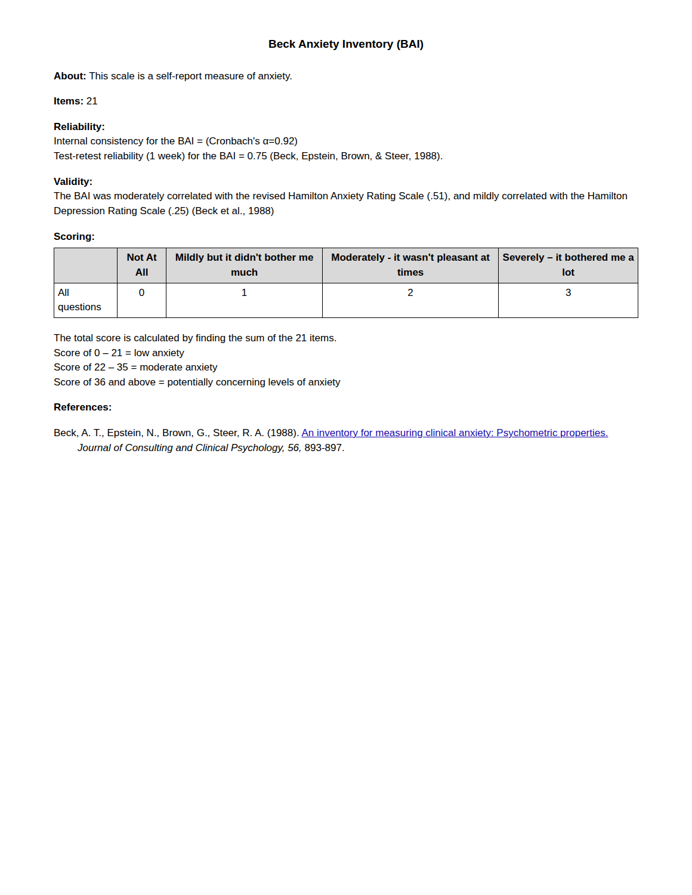Beck Anxiety Inventory (BAI)
About: This scale is a self-report measure of anxiety.
Items: 21
Reliability:
Internal consistency for the BAI = (Cronbach's α=0.92)
Test-retest reliability (1 week) for the BAI = 0.75 (Beck, Epstein, Brown, & Steer, 1988).
Validity:
The BAI was moderately correlated with the revised Hamilton Anxiety Rating Scale (.51), and mildly correlated with the Hamilton Depression Rating Scale (.25) (Beck et al., 1988)
Scoring:
| | Not At All | Mildly but it didn't bother me much | Moderately - it wasn't pleasant at times | Severely – it bothered me a lot |
| --- | --- | --- | --- | --- |
| All questions | 0 | 1 | 2 | 3 |
The total score is calculated by finding the sum of the 21 items.
Score of 0 – 21 = low anxiety
Score of 22 – 35 = moderate anxiety
Score of 36 and above = potentially concerning levels of anxiety
References:
Beck, A. T., Epstein, N., Brown, G., Steer, R. A. (1988). An inventory for measuring clinical anxiety: Psychometric properties. Journal of Consulting and Clinical Psychology, 56, 893-897.